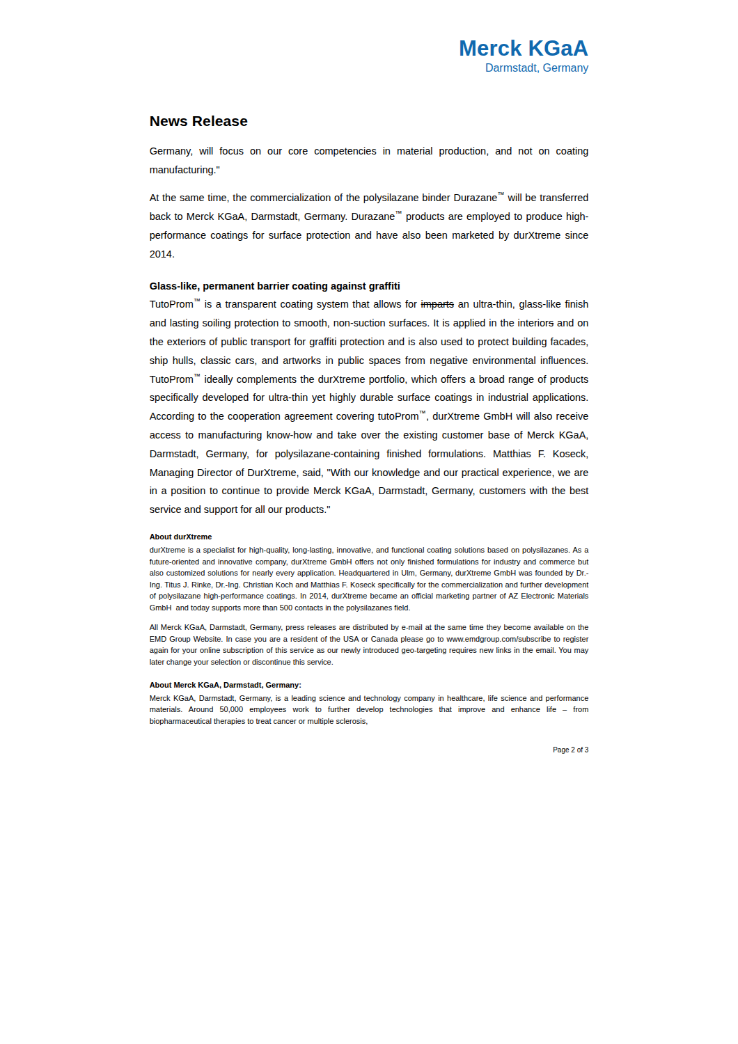Merck KGaA Darmstadt, Germany
News Release
Germany, will focus on our core competencies in material production, and not on coating manufacturing."
At the same time, the commercialization of the polysilazane binder Durazane™ will be transferred back to Merck KGaA, Darmstadt, Germany. Durazane™ products are employed to produce high-performance coatings for surface protection and have also been marketed by durXtreme since 2014.
Glass-like, permanent barrier coating against graffiti
TutoProm™ is a transparent coating system that allows for imparts an ultra-thin, glass-like finish and lasting soiling protection to smooth, non-suction surfaces. It is applied in the interiors and on the exteriors of public transport for graffiti protection and is also used to protect building facades, ship hulls, classic cars, and artworks in public spaces from negative environmental influences. TutoProm™ ideally complements the durXtreme portfolio, which offers a broad range of products specifically developed for ultra-thin yet highly durable surface coatings in industrial applications. According to the cooperation agreement covering tutoProm™, durXtreme GmbH will also receive access to manufacturing know-how and take over the existing customer base of Merck KGaA, Darmstadt, Germany, for polysilazane-containing finished formulations. Matthias F. Koseck, Managing Director of DurXtreme, said, "With our knowledge and our practical experience, we are in a position to continue to provide Merck KGaA, Darmstadt, Germany, customers with the best service and support for all our products."
About durXtreme
durXtreme is a specialist for high-quality, long-lasting, innovative, and functional coating solutions based on polysilazanes. As a future-oriented and innovative company, durXtreme GmbH offers not only finished formulations for industry and commerce but also customized solutions for nearly every application. Headquartered in Ulm, Germany, durXtreme GmbH was founded by Dr.-Ing. Titus J. Rinke, Dr.-Ing. Christian Koch and Matthias F. Koseck specifically for the commercialization and further development of polysilazane high-performance coatings. In 2014, durXtreme became an official marketing partner of AZ Electronic Materials GmbH and today supports more than 500 contacts in the polysilazanes field.
All Merck KGaA, Darmstadt, Germany, press releases are distributed by e-mail at the same time they become available on the EMD Group Website. In case you are a resident of the USA or Canada please go to www.emdgroup.com/subscribe to register again for your online subscription of this service as our newly introduced geo-targeting requires new links in the email. You may later change your selection or discontinue this service.
About Merck KGaA, Darmstadt, Germany:
Merck KGaA, Darmstadt, Germany, is a leading science and technology company in healthcare, life science and performance materials. Around 50,000 employees work to further develop technologies that improve and enhance life – from biopharmaceutical therapies to treat cancer or multiple sclerosis,
Page 2 of 3